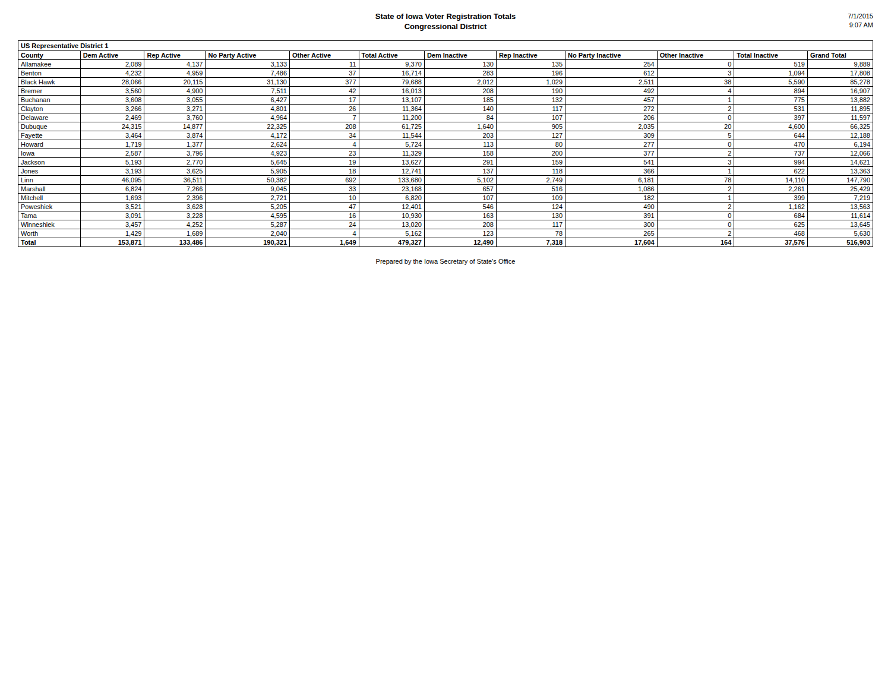7/1/2015
9:07 AM
State of Iowa Voter Registration Totals
Congressional District
US Representative District 1
| County | Dem Active | Rep Active | No Party Active | Other Active | Total Active | Dem Inactive | Rep Inactive | No Party Inactive | Other Inactive | Total Inactive | Grand Total |
| --- | --- | --- | --- | --- | --- | --- | --- | --- | --- | --- | --- |
| Allamakee | 2,089 | 4,137 | 3,133 | 11 | 9,370 | 130 | 135 | 254 | 0 | 519 | 9,889 |
| Benton | 4,232 | 4,959 | 7,486 | 37 | 16,714 | 283 | 196 | 612 | 3 | 1,094 | 17,808 |
| Black Hawk | 28,066 | 20,115 | 31,130 | 377 | 79,688 | 2,012 | 1,029 | 2,511 | 38 | 5,590 | 85,278 |
| Bremer | 3,560 | 4,900 | 7,511 | 42 | 16,013 | 208 | 190 | 492 | 4 | 894 | 16,907 |
| Buchanan | 3,608 | 3,055 | 6,427 | 17 | 13,107 | 185 | 132 | 457 | 1 | 775 | 13,882 |
| Clayton | 3,266 | 3,271 | 4,801 | 26 | 11,364 | 140 | 117 | 272 | 2 | 531 | 11,895 |
| Delaware | 2,469 | 3,760 | 4,964 | 7 | 11,200 | 84 | 107 | 206 | 0 | 397 | 11,597 |
| Dubuque | 24,315 | 14,877 | 22,325 | 208 | 61,725 | 1,640 | 905 | 2,035 | 20 | 4,600 | 66,325 |
| Fayette | 3,464 | 3,874 | 4,172 | 34 | 11,544 | 203 | 127 | 309 | 5 | 644 | 12,188 |
| Howard | 1,719 | 1,377 | 2,624 | 4 | 5,724 | 113 | 80 | 277 | 0 | 470 | 6,194 |
| Iowa | 2,587 | 3,796 | 4,923 | 23 | 11,329 | 158 | 200 | 377 | 2 | 737 | 12,066 |
| Jackson | 5,193 | 2,770 | 5,645 | 19 | 13,627 | 291 | 159 | 541 | 3 | 994 | 14,621 |
| Jones | 3,193 | 3,625 | 5,905 | 18 | 12,741 | 137 | 118 | 366 | 1 | 622 | 13,363 |
| Linn | 46,095 | 36,511 | 50,382 | 692 | 133,680 | 5,102 | 2,749 | 6,181 | 78 | 14,110 | 147,790 |
| Marshall | 6,824 | 7,266 | 9,045 | 33 | 23,168 | 657 | 516 | 1,086 | 2 | 2,261 | 25,429 |
| Mitchell | 1,693 | 2,396 | 2,721 | 10 | 6,820 | 107 | 109 | 182 | 1 | 399 | 7,219 |
| Poweshiek | 3,521 | 3,628 | 5,205 | 47 | 12,401 | 546 | 124 | 490 | 2 | 1,162 | 13,563 |
| Tama | 3,091 | 3,228 | 4,595 | 16 | 10,930 | 163 | 130 | 391 | 0 | 684 | 11,614 |
| Winneshiek | 3,457 | 4,252 | 5,287 | 24 | 13,020 | 208 | 117 | 300 | 0 | 625 | 13,645 |
| Worth | 1,429 | 1,689 | 2,040 | 4 | 5,162 | 123 | 78 | 265 | 2 | 468 | 5,630 |
| Total | 153,871 | 133,486 | 190,321 | 1,649 | 479,327 | 12,490 | 7,318 | 17,604 | 164 | 37,576 | 516,903 |
Prepared by the Iowa Secretary of State's Office